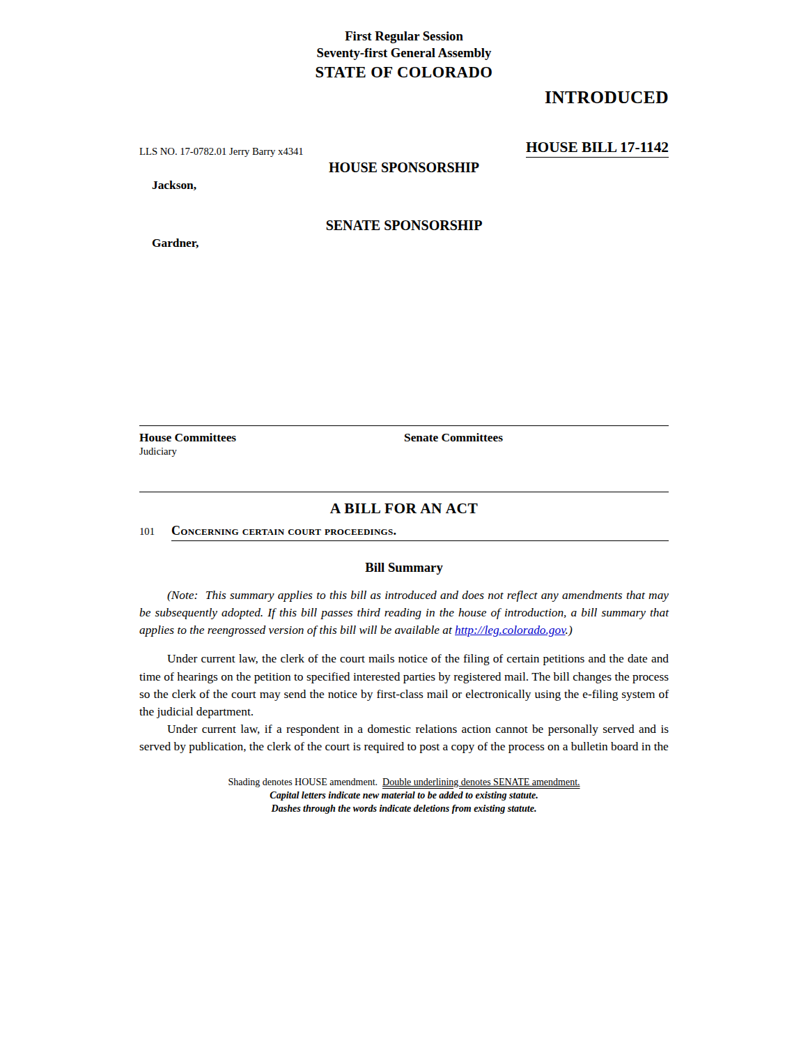First Regular Session
Seventy-first General Assembly
STATE OF COLORADO
INTRODUCED
LLS NO. 17-0782.01 Jerry Barry x4341
HOUSE BILL 17-1142
HOUSE SPONSORSHIP
Jackson,
SENATE SPONSORSHIP
Gardner,
House Committees
Judiciary
Senate Committees
A BILL FOR AN ACT
101
Concerning certain court proceedings.
Bill Summary
(Note: This summary applies to this bill as introduced and does not reflect any amendments that may be subsequently adopted. If this bill passes third reading in the house of introduction, a bill summary that applies to the reengrossed version of this bill will be available at http://leg.colorado.gov.)
Under current law, the clerk of the court mails notice of the filing of certain petitions and the date and time of hearings on the petition to specified interested parties by registered mail. The bill changes the process so the clerk of the court may send the notice by first-class mail or electronically using the e-filing system of the judicial department.
Under current law, if a respondent in a domestic relations action cannot be personally served and is served by publication, the clerk of the court is required to post a copy of the process on a bulletin board in the
Shading denotes HOUSE amendment. Double underlining denotes SENATE amendment.
Capital letters indicate new material to be added to existing statute.
Dashes through the words indicate deletions from existing statute.